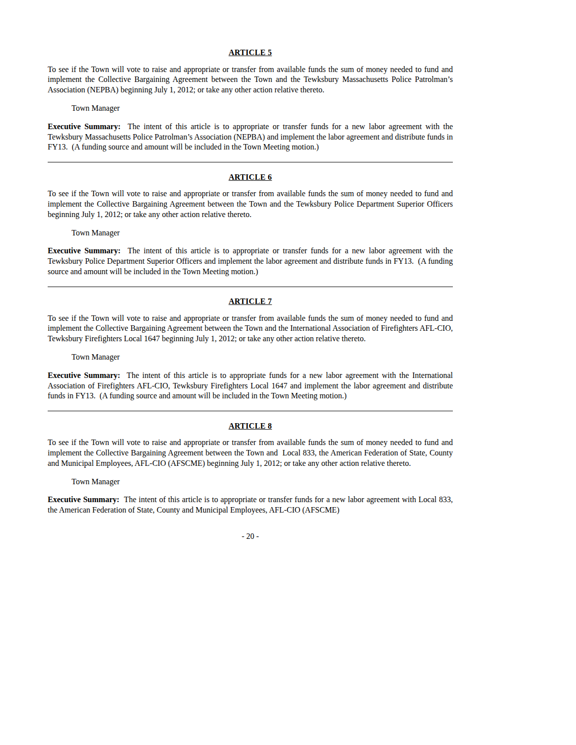ARTICLE 5
To see if the Town will vote to raise and appropriate or transfer from available funds the sum of money needed to fund and implement the Collective Bargaining Agreement between the Town and the Tewksbury Massachusetts Police Patrolman’s Association (NEPBA) beginning July 1, 2012; or take any other action relative thereto.
Town Manager
Executive Summary: The intent of this article is to appropriate or transfer funds for a new labor agreement with the Tewksbury Massachusetts Police Patrolman’s Association (NEPBA) and implement the labor agreement and distribute funds in FY13. (A funding source and amount will be included in the Town Meeting motion.)
ARTICLE 6
To see if the Town will vote to raise and appropriate or transfer from available funds the sum of money needed to fund and implement the Collective Bargaining Agreement between the Town and the Tewksbury Police Department Superior Officers beginning July 1, 2012; or take any other action relative thereto.
Town Manager
Executive Summary: The intent of this article is to appropriate or transfer funds for a new labor agreement with the Tewksbury Police Department Superior Officers and implement the labor agreement and distribute funds in FY13. (A funding source and amount will be included in the Town Meeting motion.)
ARTICLE 7
To see if the Town will vote to raise and appropriate or transfer from available funds the sum of money needed to fund and implement the Collective Bargaining Agreement between the Town and the International Association of Firefighters AFL-CIO, Tewksbury Firefighters Local 1647 beginning July 1, 2012; or take any other action relative thereto.
Town Manager
Executive Summary: The intent of this article is to appropriate funds for a new labor agreement with the International Association of Firefighters AFL-CIO, Tewksbury Firefighters Local 1647 and implement the labor agreement and distribute funds in FY13. (A funding source and amount will be included in the Town Meeting motion.)
ARTICLE 8
To see if the Town will vote to raise and appropriate or transfer from available funds the sum of money needed to fund and implement the Collective Bargaining Agreement between the Town and Local 833, the American Federation of State, County and Municipal Employees, AFL-CIO (AFSCME) beginning July 1, 2012; or take any other action relative thereto.
Town Manager
Executive Summary: The intent of this article is to appropriate or transfer funds for a new labor agreement with Local 833, the American Federation of State, County and Municipal Employees, AFL-CIO (AFSCME)
- 20 -